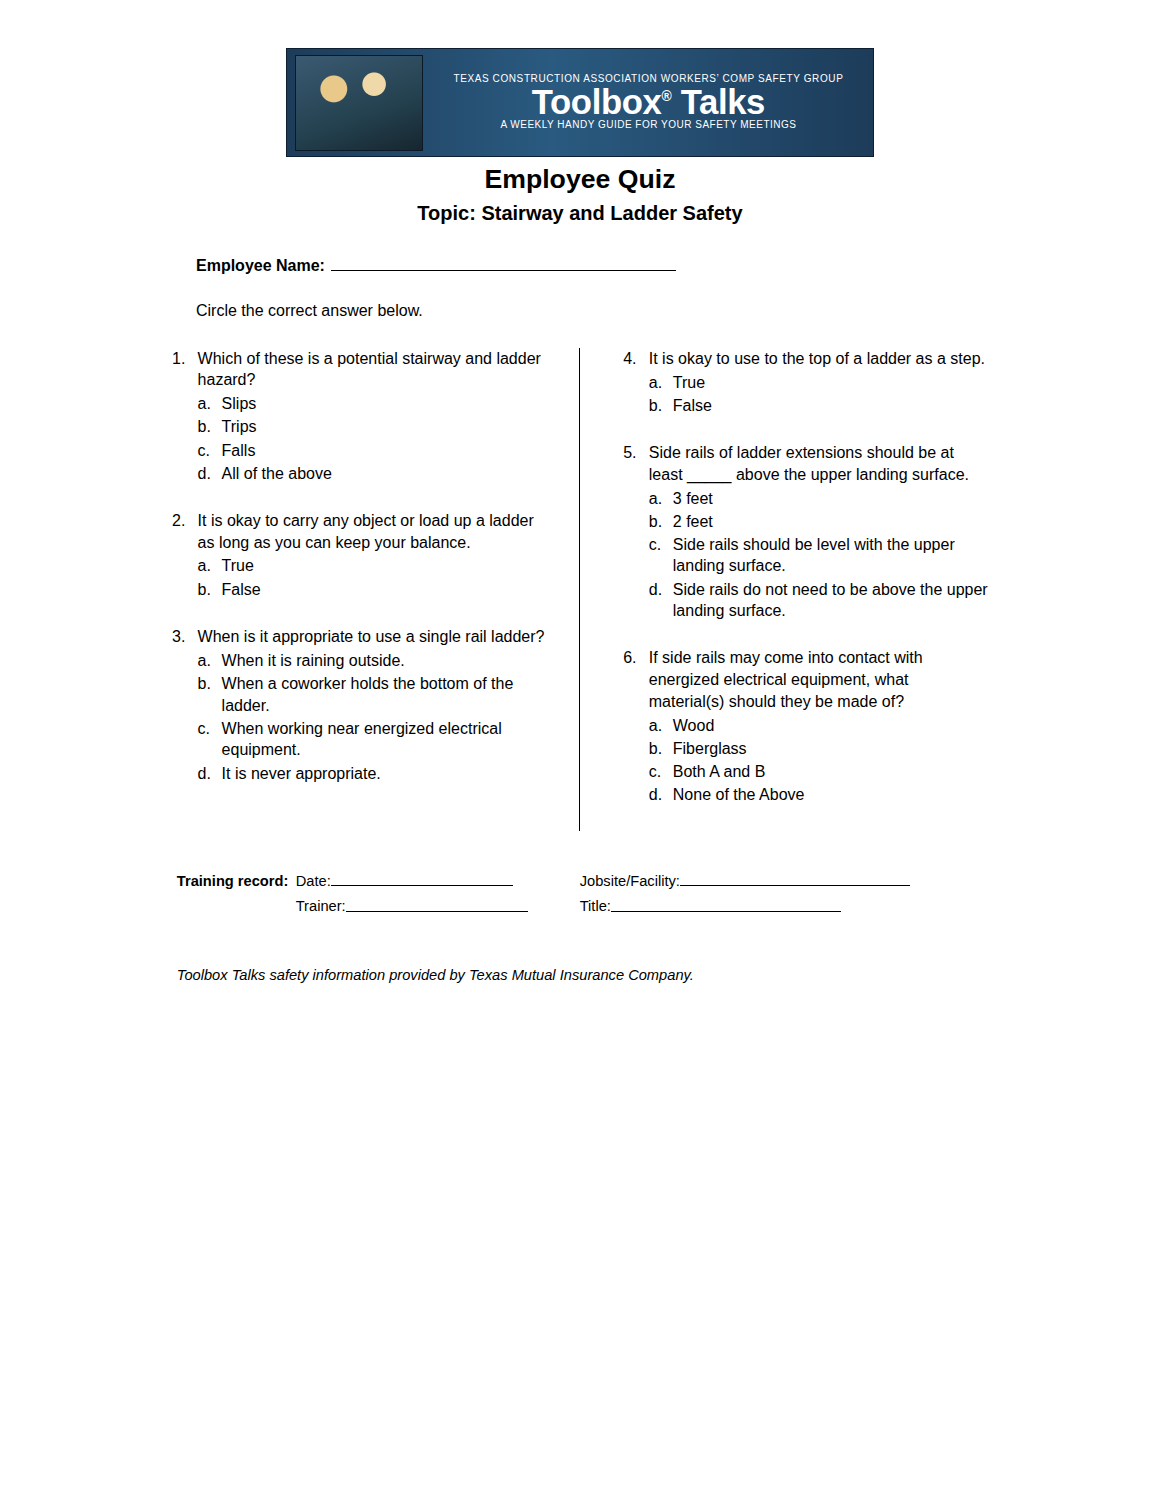Texas Construction Association Workers’ Comp Safety Group
Toolbox® Talks
A weekly handy guide for your safety meetings
Employee Quiz
Topic: Stairway and Ladder Safety
Employee Name:
Circle the correct answer below.
1.
Which of these is a potential stairway and ladder hazard?
a. Slips
b. Trips
c. Falls
d. All of the above
2.
It is okay to carry any object or load up a ladder as long as you can keep your balance.
a. True
b. False
3.
When is it appropriate to use a single rail ladder?
a. When it is raining outside.
b. When a coworker holds the bottom of the ladder.
c. When working near energized electrical equipment.
d. It is never appropriate.
4.
It is okay to use to the top of a ladder as a step.
a. True
b. False
5.
Side rails of ladder extensions should be at least _____ above the upper landing surface.
a. 3 feet
b. 2 feet
c. Side rails should be level with the upper landing surface.
d. Side rails do not need to be above the upper landing surface.
6.
If side rails may come into contact with energized electrical equipment, what material(s) should they be made of?
a. Wood
b. Fiberglass
c. Both A and B
d. None of the Above
| Training record: | Date: | Jobsite/Facility: |
| | Trainer: | Title: |
Toolbox Talks safety information provided by Texas Mutual Insurance Company.